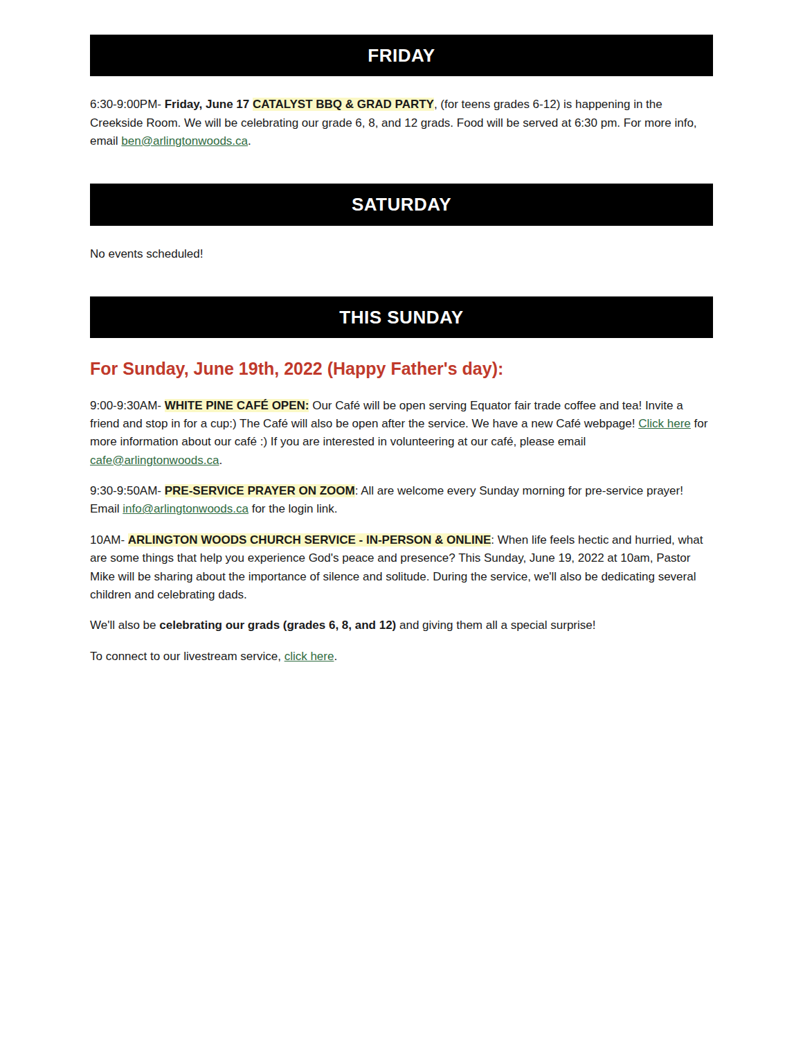FRIDAY
6:30-9:00PM- Friday, June 17 CATALYST BBQ & GRAD PARTY, (for teens grades 6-12) is happening in the Creekside Room. We will be celebrating our grade 6, 8, and 12 grads. Food will be served at 6:30 pm. For more info, email ben@arlingtonwoods.ca.
SATURDAY
No events scheduled!
THIS SUNDAY
For Sunday, June 19th, 2022 (Happy Father's day):
9:00-9:30AM- WHITE PINE CAFÉ OPEN: Our Café will be open serving Equator fair trade coffee and tea! Invite a friend and stop in for a cup:) The Café will also be open after the service. We have a new Café webpage! Click here for more information about our café :) If you are interested in volunteering at our café, please email cafe@arlingtonwoods.ca.
9:30-9:50AM- PRE-SERVICE PRAYER ON ZOOM: All are welcome every Sunday morning for pre-service prayer! Email info@arlingtonwoods.ca for the login link.
10AM- ARLINGTON WOODS CHURCH SERVICE - IN-PERSON & ONLINE: When life feels hectic and hurried, what are some things that help you experience God's peace and presence? This Sunday, June 19, 2022 at 10am, Pastor Mike will be sharing about the importance of silence and solitude. During the service, we'll also be dedicating several children and celebrating dads.
We'll also be celebrating our grads (grades 6, 8, and 12) and giving them all a special surprise!
To connect to our livestream service, click here.